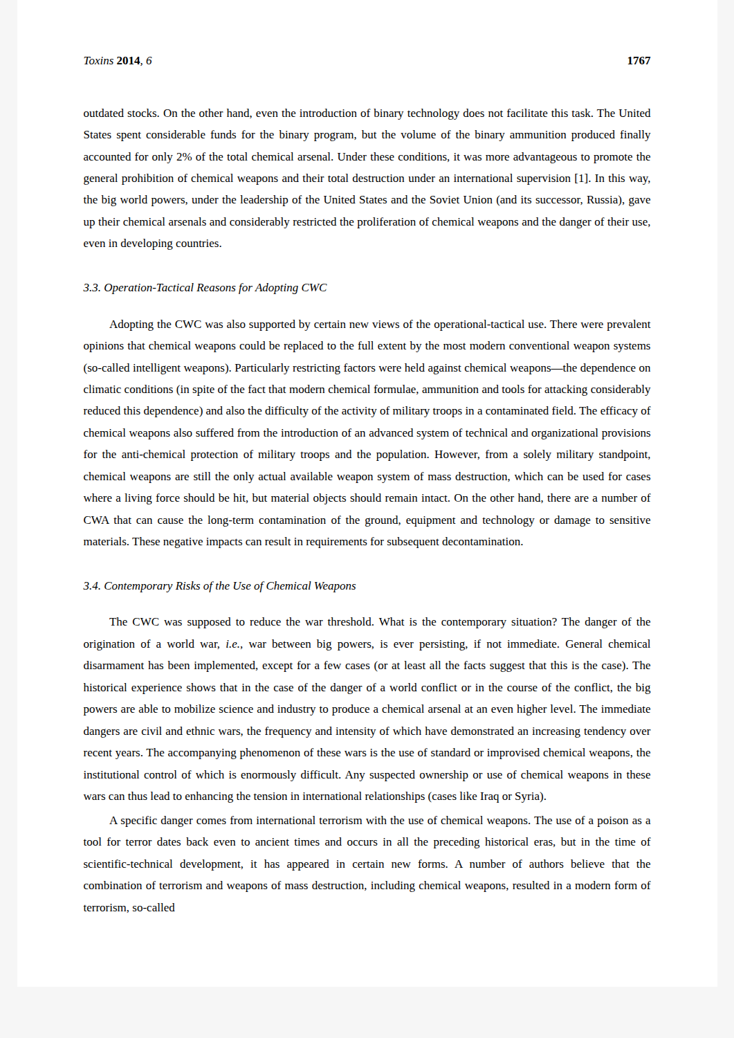Toxins 2014, 6 1767
outdated stocks. On the other hand, even the introduction of binary technology does not facilitate this task. The United States spent considerable funds for the binary program, but the volume of the binary ammunition produced finally accounted for only 2% of the total chemical arsenal. Under these conditions, it was more advantageous to promote the general prohibition of chemical weapons and their total destruction under an international supervision [1]. In this way, the big world powers, under the leadership of the United States and the Soviet Union (and its successor, Russia), gave up their chemical arsenals and considerably restricted the proliferation of chemical weapons and the danger of their use, even in developing countries.
3.3. Operation-Tactical Reasons for Adopting CWC
Adopting the CWC was also supported by certain new views of the operational-tactical use. There were prevalent opinions that chemical weapons could be replaced to the full extent by the most modern conventional weapon systems (so-called intelligent weapons). Particularly restricting factors were held against chemical weapons—the dependence on climatic conditions (in spite of the fact that modern chemical formulae, ammunition and tools for attacking considerably reduced this dependence) and also the difficulty of the activity of military troops in a contaminated field. The efficacy of chemical weapons also suffered from the introduction of an advanced system of technical and organizational provisions for the anti-chemical protection of military troops and the population. However, from a solely military standpoint, chemical weapons are still the only actual available weapon system of mass destruction, which can be used for cases where a living force should be hit, but material objects should remain intact. On the other hand, there are a number of CWA that can cause the long-term contamination of the ground, equipment and technology or damage to sensitive materials. These negative impacts can result in requirements for subsequent decontamination.
3.4. Contemporary Risks of the Use of Chemical Weapons
The CWC was supposed to reduce the war threshold. What is the contemporary situation? The danger of the origination of a world war, i.e., war between big powers, is ever persisting, if not immediate. General chemical disarmament has been implemented, except for a few cases (or at least all the facts suggest that this is the case). The historical experience shows that in the case of the danger of a world conflict or in the course of the conflict, the big powers are able to mobilize science and industry to produce a chemical arsenal at an even higher level. The immediate dangers are civil and ethnic wars, the frequency and intensity of which have demonstrated an increasing tendency over recent years. The accompanying phenomenon of these wars is the use of standard or improvised chemical weapons, the institutional control of which is enormously difficult. Any suspected ownership or use of chemical weapons in these wars can thus lead to enhancing the tension in international relationships (cases like Iraq or Syria).
A specific danger comes from international terrorism with the use of chemical weapons. The use of a poison as a tool for terror dates back even to ancient times and occurs in all the preceding historical eras, but in the time of scientific-technical development, it has appeared in certain new forms. A number of authors believe that the combination of terrorism and weapons of mass destruction, including chemical weapons, resulted in a modern form of terrorism, so-called